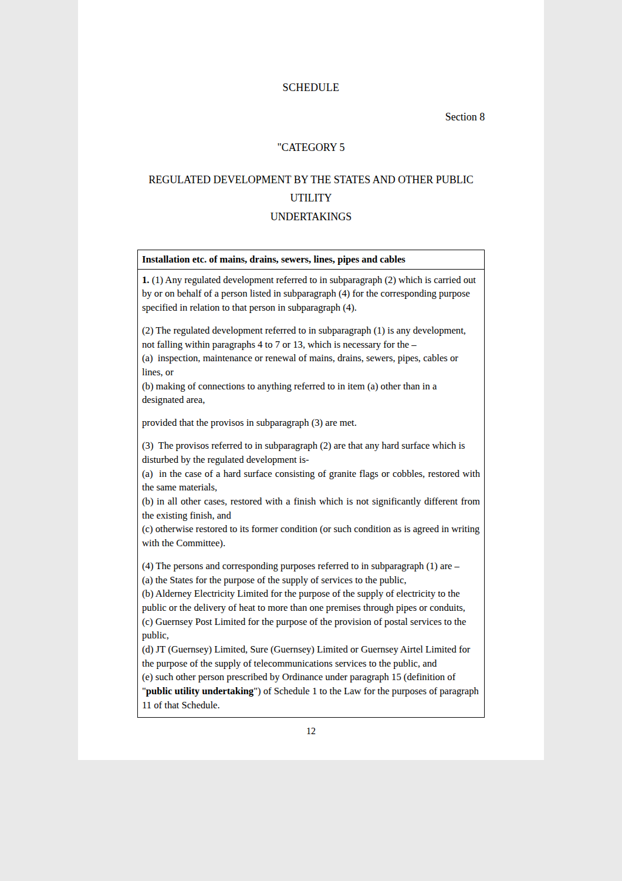SCHEDULE
Section 8
"CATEGORY 5
REGULATED DEVELOPMENT BY THE STATES AND OTHER PUBLIC UTILITY
UNDERTAKINGS
| Installation etc. of mains, drains, sewers, lines, pipes and cables |
| 1. (1) Any regulated development referred to in subparagraph (2) which is carried out by or on behalf of a person listed in subparagraph (4) for the corresponding purpose specified in relation to that person in subparagraph (4). (2) The regulated development referred to in subparagraph (1) is any development, not falling within paragraphs 4 to 7 or 13, which is necessary for the – (a) inspection, maintenance or renewal of mains, drains, sewers, pipes, cables or lines, or (b) making of connections to anything referred to in item (a) other than in a designated area, provided that the provisos in subparagraph (3) are met. (3) The provisos referred to in subparagraph (2) are that any hard surface which is disturbed by the regulated development is- (a) in the case of a hard surface consisting of granite flags or cobbles, restored with the same materials, (b) in all other cases, restored with a finish which is not significantly different from the existing finish, and (c) otherwise restored to its former condition (or such condition as is agreed in writing with the Committee). (4) The persons and corresponding purposes referred to in subparagraph (1) are – (a) the States for the purpose of the supply of services to the public, (b) Alderney Electricity Limited for the purpose of the supply of electricity to the public or the delivery of heat to more than one premises through pipes or conduits, (c) Guernsey Post Limited for the purpose of the provision of postal services to the public, (d) JT (Guernsey) Limited, Sure (Guernsey) Limited or Guernsey Airtel Limited for the purpose of the supply of telecommunications services to the public, and (e) such other person prescribed by Ordinance under paragraph 15 (definition of " public utility undertaking ") of Schedule 1 to the Law for the purposes of paragraph 11 of that Schedule. |
12